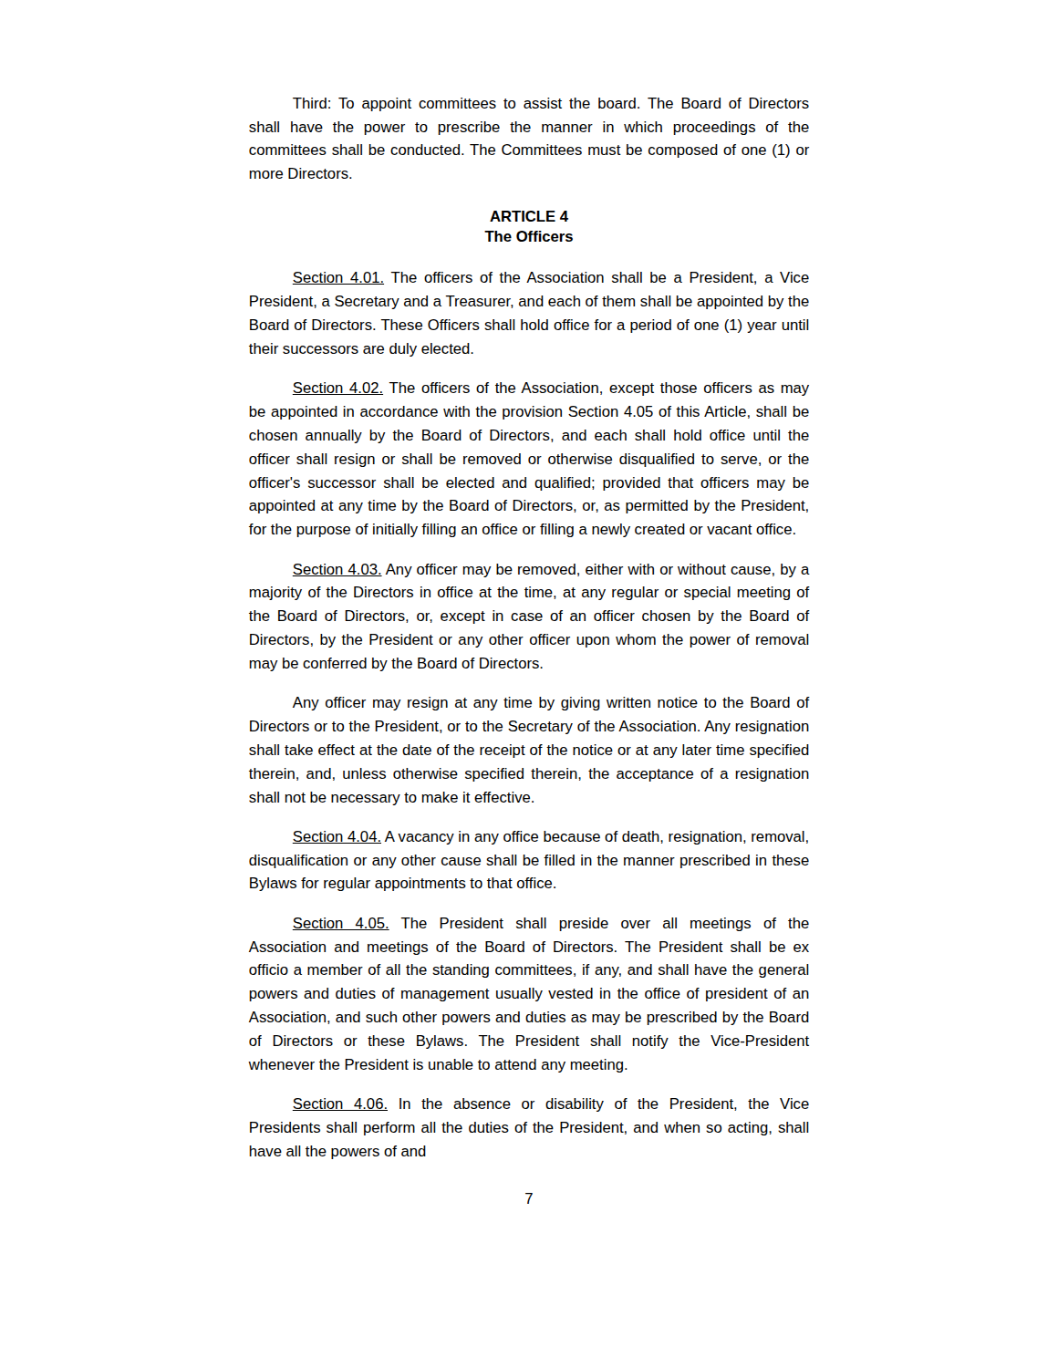Third: To appoint committees to assist the board. The Board of Directors shall have the power to prescribe the manner in which proceedings of the committees shall be conducted. The Committees must be composed of one (1) or more Directors.
ARTICLE 4 The Officers
Section 4.01. The officers of the Association shall be a President, a Vice President, a Secretary and a Treasurer, and each of them shall be appointed by the Board of Directors. These Officers shall hold office for a period of one (1) year until their successors are duly elected.
Section 4.02. The officers of the Association, except those officers as may be appointed in accordance with the provision Section 4.05 of this Article, shall be chosen annually by the Board of Directors, and each shall hold office until the officer shall resign or shall be removed or otherwise disqualified to serve, or the officer's successor shall be elected and qualified; provided that officers may be appointed at any time by the Board of Directors, or, as permitted by the President, for the purpose of initially filling an office or filling a newly created or vacant office.
Section 4.03. Any officer may be removed, either with or without cause, by a majority of the Directors in office at the time, at any regular or special meeting of the Board of Directors, or, except in case of an officer chosen by the Board of Directors, by the President or any other officer upon whom the power of removal may be conferred by the Board of Directors.
Any officer may resign at any time by giving written notice to the Board of Directors or to the President, or to the Secretary of the Association. Any resignation shall take effect at the date of the receipt of the notice or at any later time specified therein, and, unless otherwise specified therein, the acceptance of a resignation shall not be necessary to make it effective.
Section 4.04. A vacancy in any office because of death, resignation, removal, disqualification or any other cause shall be filled in the manner prescribed in these Bylaws for regular appointments to that office.
Section 4.05. The President shall preside over all meetings of the Association and meetings of the Board of Directors. The President shall be ex officio a member of all the standing committees, if any, and shall have the general powers and duties of management usually vested in the office of president of an Association, and such other powers and duties as may be prescribed by the Board of Directors or these Bylaws. The President shall notify the Vice-President whenever the President is unable to attend any meeting.
Section 4.06. In the absence or disability of the President, the Vice Presidents shall perform all the duties of the President, and when so acting, shall have all the powers of and
7